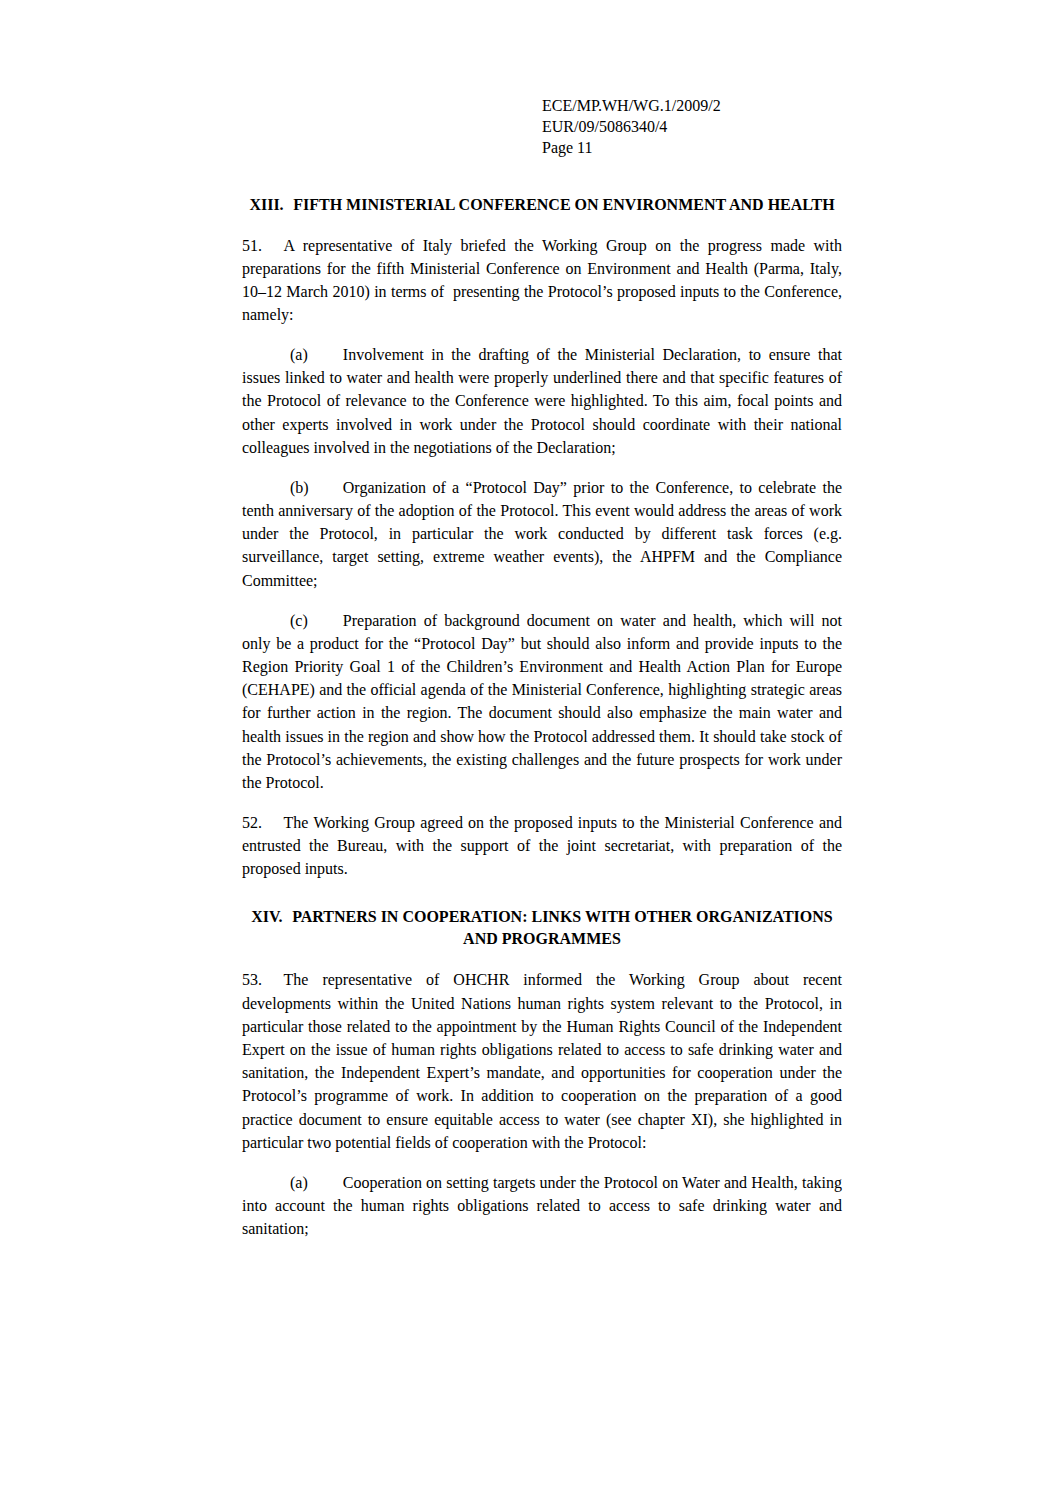ECE/MP.WH/WG.1/2009/2
EUR/09/5086340/4
Page 11
XIII. Fifth Ministerial Conference on Environment and Health
51. A representative of Italy briefed the Working Group on the progress made with preparations for the fifth Ministerial Conference on Environment and Health (Parma, Italy, 10–12 March 2010) in terms of presenting the Protocol’s proposed inputs to the Conference, namely:
(a) Involvement in the drafting of the Ministerial Declaration, to ensure that issues linked to water and health were properly underlined there and that specific features of the Protocol of relevance to the Conference were highlighted. To this aim, focal points and other experts involved in work under the Protocol should coordinate with their national colleagues involved in the negotiations of the Declaration;
(b) Organization of a “Protocol Day” prior to the Conference, to celebrate the tenth anniversary of the adoption of the Protocol. This event would address the areas of work under the Protocol, in particular the work conducted by different task forces (e.g. surveillance, target setting, extreme weather events), the AHPFM and the Compliance Committee;
(c) Preparation of background document on water and health, which will not only be a product for the “Protocol Day” but should also inform and provide inputs to the Region Priority Goal 1 of the Children’s Environment and Health Action Plan for Europe (CEHAPE) and the official agenda of the Ministerial Conference, highlighting strategic areas for further action in the region. The document should also emphasize the main water and health issues in the region and show how the Protocol addressed them. It should take stock of the Protocol’s achievements, the existing challenges and the future prospects for work under the Protocol.
52. The Working Group agreed on the proposed inputs to the Ministerial Conference and entrusted the Bureau, with the support of the joint secretariat, with preparation of the proposed inputs.
XIV. Partners in cooperation: links with other organizations and programmes
53. The representative of OHCHR informed the Working Group about recent developments within the United Nations human rights system relevant to the Protocol, in particular those related to the appointment by the Human Rights Council of the Independent Expert on the issue of human rights obligations related to access to safe drinking water and sanitation, the Independent Expert’s mandate, and opportunities for cooperation under the Protocol’s programme of work. In addition to cooperation on the preparation of a good practice document to ensure equitable access to water (see chapter XI), she highlighted in particular two potential fields of cooperation with the Protocol:
(a) Cooperation on setting targets under the Protocol on Water and Health, taking into account the human rights obligations related to access to safe drinking water and sanitation;